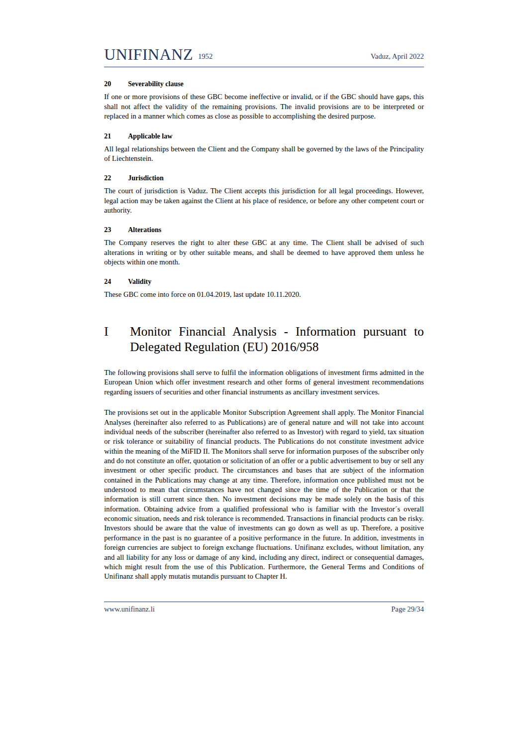Unifinanz 1952
Vaduz, April 2022
20 Severability clause
If one or more provisions of these GBC become ineffective or invalid, or if the GBC should have gaps, this shall not affect the validity of the remaining provisions. The invalid provisions are to be interpreted or replaced in a manner which comes as close as possible to accomplishing the desired purpose.
21 Applicable law
All legal relationships between the Client and the Company shall be governed by the laws of the Principality of Liechtenstein.
22 Jurisdiction
The court of jurisdiction is Vaduz. The Client accepts this jurisdiction for all legal proceedings. However, legal action may be taken against the Client at his place of residence, or before any other competent court or authority.
23 Alterations
The Company reserves the right to alter these GBC at any time. The Client shall be advised of such alterations in writing or by other suitable means, and shall be deemed to have approved them unless he objects within one month.
24 Validity
These GBC come into force on 01.04.2019, last update 10.11.2020.
I Monitor Financial Analysis - Information pursuant to Delegated Regulation (EU) 2016/958
The following provisions shall serve to fulfil the information obligations of investment firms admitted in the European Union which offer investment research and other forms of general investment recommendations regarding issuers of securities and other financial instruments as ancillary investment services.
The provisions set out in the applicable Monitor Subscription Agreement shall apply. The Monitor Financial Analyses (hereinafter also referred to as Publications) are of general nature and will not take into account individual needs of the subscriber (hereinafter also referred to as Investor) with regard to yield, tax situation or risk tolerance or suitability of financial products. The Publications do not constitute investment advice within the meaning of the MiFID II. The Monitors shall serve for information purposes of the subscriber only and do not constitute an offer, quotation or solicitation of an offer or a public advertisement to buy or sell any investment or other specific product. The circumstances and bases that are subject of the information contained in the Publications may change at any time. Therefore, information once published must not be understood to mean that circumstances have not changed since the time of the Publication or that the information is still current since then. No investment decisions may be made solely on the basis of this information. Obtaining advice from a qualified professional who is familiar with the Investor´s overall economic situation, needs and risk tolerance is recommended. Transactions in financial products can be risky. Investors should be aware that the value of investments can go down as well as up. Therefore, a positive performance in the past is no guarantee of a positive performance in the future. In addition, investments in foreign currencies are subject to foreign exchange fluctuations. Unifinanz excludes, without limitation, any and all liability for any loss or damage of any kind, including any direct, indirect or consequential damages, which might result from the use of this Publication. Furthermore, the General Terms and Conditions of Unifinanz shall apply mutatis mutandis pursuant to Chapter H.
www.unifinanz.li
Page 29/34